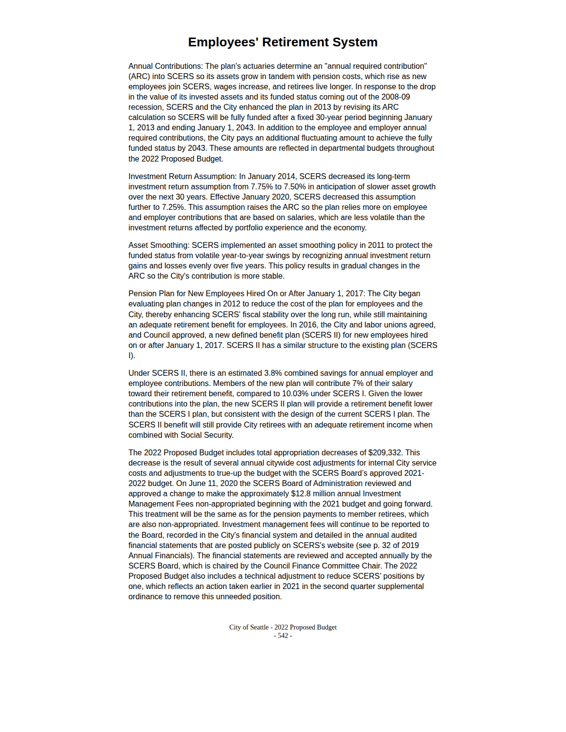Employees' Retirement System
Annual Contributions: The plan's actuaries determine an "annual required contribution" (ARC) into SCERS so its assets grow in tandem with pension costs, which rise as new employees join SCERS, wages increase, and retirees live longer. In response to the drop in the value of its invested assets and its funded status coming out of the 2008-09 recession, SCERS and the City enhanced the plan in 2013 by revising its ARC calculation so SCERS will be fully funded after a fixed 30-year period beginning January 1, 2013 and ending January 1, 2043. In addition to the employee and employer annual required contributions, the City pays an additional fluctuating amount to achieve the fully funded status by 2043. These amounts are reflected in departmental budgets throughout the 2022 Proposed Budget.
Investment Return Assumption: In January 2014, SCERS decreased its long-term investment return assumption from 7.75% to 7.50% in anticipation of slower asset growth over the next 30 years. Effective January 2020, SCERS decreased this assumption further to 7.25%. This assumption raises the ARC so the plan relies more on employee and employer contributions that are based on salaries, which are less volatile than the investment returns affected by portfolio experience and the economy.
Asset Smoothing: SCERS implemented an asset smoothing policy in 2011 to protect the funded status from volatile year-to-year swings by recognizing annual investment return gains and losses evenly over five years. This policy results in gradual changes in the ARC so the City's contribution is more stable.
Pension Plan for New Employees Hired On or After January 1, 2017: The City began evaluating plan changes in 2012 to reduce the cost of the plan for employees and the City, thereby enhancing SCERS' fiscal stability over the long run, while still maintaining an adequate retirement benefit for employees. In 2016, the City and labor unions agreed, and Council approved, a new defined benefit plan (SCERS II) for new employees hired on or after January 1, 2017. SCERS II has a similar structure to the existing plan (SCERS I).
Under SCERS II, there is an estimated 3.8% combined savings for annual employer and employee contributions. Members of the new plan will contribute 7% of their salary toward their retirement benefit, compared to 10.03% under SCERS I. Given the lower contributions into the plan, the new SCERS II plan will provide a retirement benefit lower than the SCERS I plan, but consistent with the design of the current SCERS I plan. The SCERS II benefit will still provide City retirees with an adequate retirement income when combined with Social Security.
The 2022 Proposed Budget includes total appropriation decreases of $209,332. This decrease is the result of several annual citywide cost adjustments for internal City service costs and adjustments to true-up the budget with the SCERS Board’s approved 2021-2022 budget. On June 11, 2020 the SCERS Board of Administration reviewed and approved a change to make the approximately $12.8 million annual Investment Management Fees non-appropriated beginning with the 2021 budget and going forward. This treatment will be the same as for the pension payments to member retirees, which are also non-appropriated. Investment management fees will continue to be reported to the Board, recorded in the City's financial system and detailed in the annual audited financial statements that are posted publicly on SCERS's website (see p. 32 of 2019 Annual Financials). The financial statements are reviewed and accepted annually by the SCERS Board, which is chaired by the Council Finance Committee Chair. The 2022 Proposed Budget also includes a technical adjustment to reduce SCERS’ positions by one, which reflects an action taken earlier in 2021 in the second quarter supplemental ordinance to remove this unneeded position.
City of Seattle - 2022 Proposed Budget - 542 -